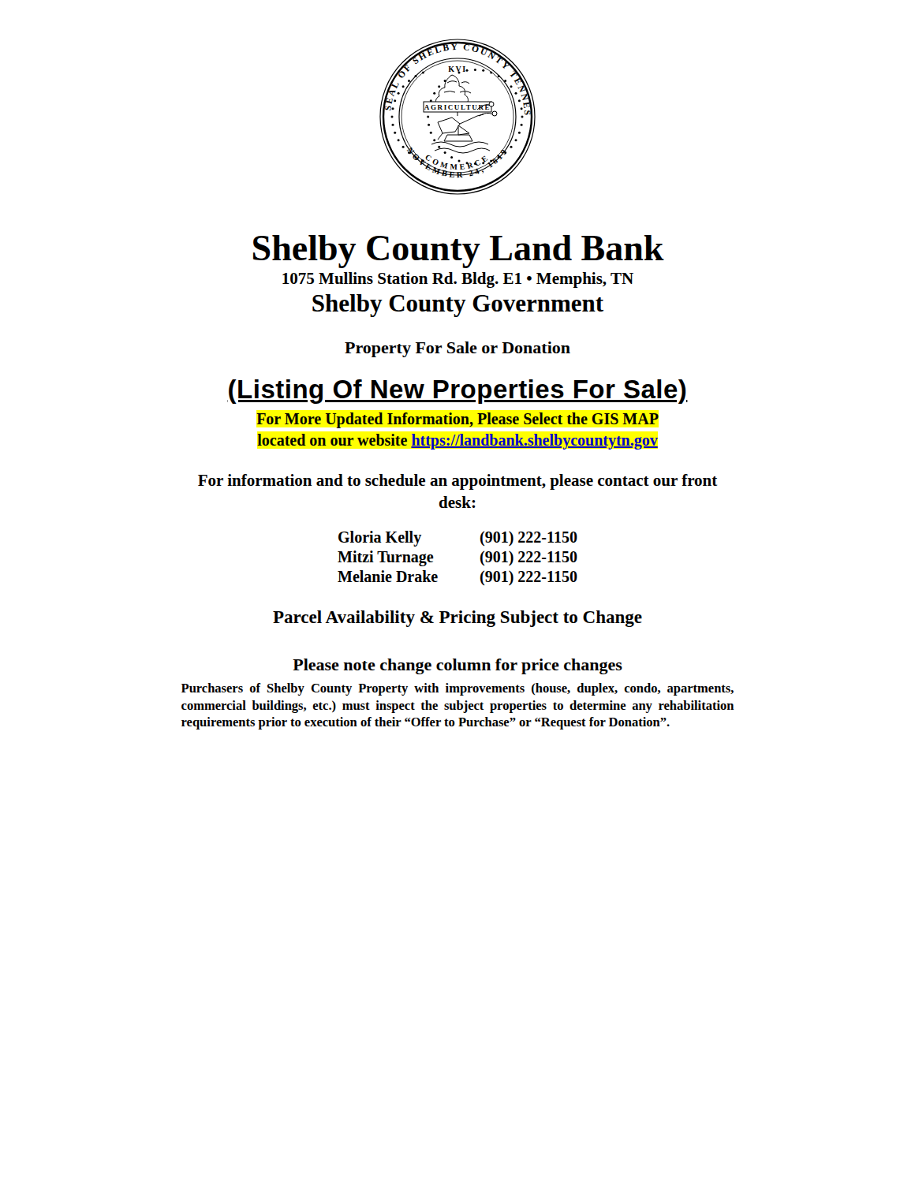THE SEAL OF SHELBY COUNTY TENNESSEE NOVEMBER 24, 1819 COMMERCE KVI AGRICULTURE
Shelby County Land Bank
1075 Mullins Station Rd. Bldg. E1 • Memphis, TN
Shelby County Government
Property For Sale or Donation
(Listing Of New Properties For Sale)
For More Updated Information, Please Select the GIS MAP
located on our website https://landbank.shelbycountytn.gov
For information and to schedule an appointment, please contact our front desk:
| Gloria Kelly | (901) 222-1150 |
| Mitzi Turnage | (901) 222-1150 |
| Melanie Drake | (901) 222-1150 |
Parcel Availability & Pricing Subject to Change
Please note change column for price changes
Purchasers of Shelby County Property with improvements (house, duplex, condo, apartments, commercial buildings, etc.) must inspect the subject properties to determine any rehabilitation requirements prior to execution of their “Offer to Purchase” or “Request for Donation”.